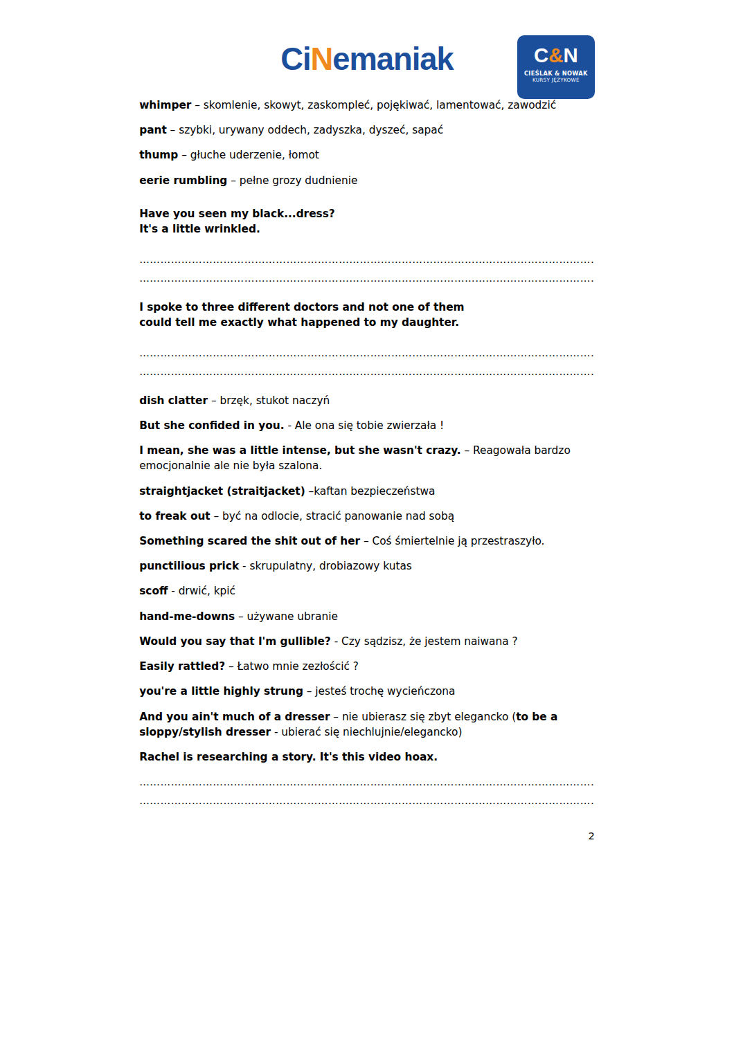Ci Nemaniak
C&N
CIEŚLAK & NOWAK
KURSY JĘZYKOWE
whimper – skomlenie, skowyt, zaskompleć, pojękiwać, lamentować, zawodzić
pant – szybki, urywany oddech, zadyszka, dyszeć, sapać
thump – głuche uderzenie, łomot
eerie rumbling – pełne grozy dudnienie
Have you seen my black...dress? It's a little wrinkled.
…………………………………………………………………………………………………………………………………………………………………………
…………………………………………………………………………………………………………………………………………………………………………
I spoke to three different doctors and not one of them could tell me exactly what happened to my daughter.
…………………………………………………………………………………………………………………………………………………………………………
…………………………………………………………………………………………………………………………………………………………………………
dish clatter – brzęk, stukot naczyń
But she confided in you. - Ale ona się tobie zwierzała !
I mean, she was a little intense, but she wasn't crazy. – Reagowała bardzo emocjonalnie ale nie była szalona.
straightjacket (straitjacket) –kaftan bezpieczeństwa
to freak out – być na odlocie, stracić panowanie nad sobą
Something scared the shit out of her – Coś śmiertelnie ją przestraszyło.
punctilious prick - skrupulatny, drobiazowy kutas
scoff - drwić, kpić
hand-me-downs – używane ubranie
Would you say that I'm gullible? - Czy sądzisz, że jestem naiwana ?
Easily rattled? – Łatwo mnie zezłościć ?
you're a little highly strung – jesteś trochę wycieńczona
And you ain't much of a dresser – nie ubierasz się zbyt elegancko (to be a sloppy/stylish dresser - ubierać się niechlujnie/elegancko)
Rachel is researching a story. It's this video hoax.
…………………………………………………………………………………………………………………………………………………………………………
…………………………………………………………………………………………………………………………………………………………………………
2